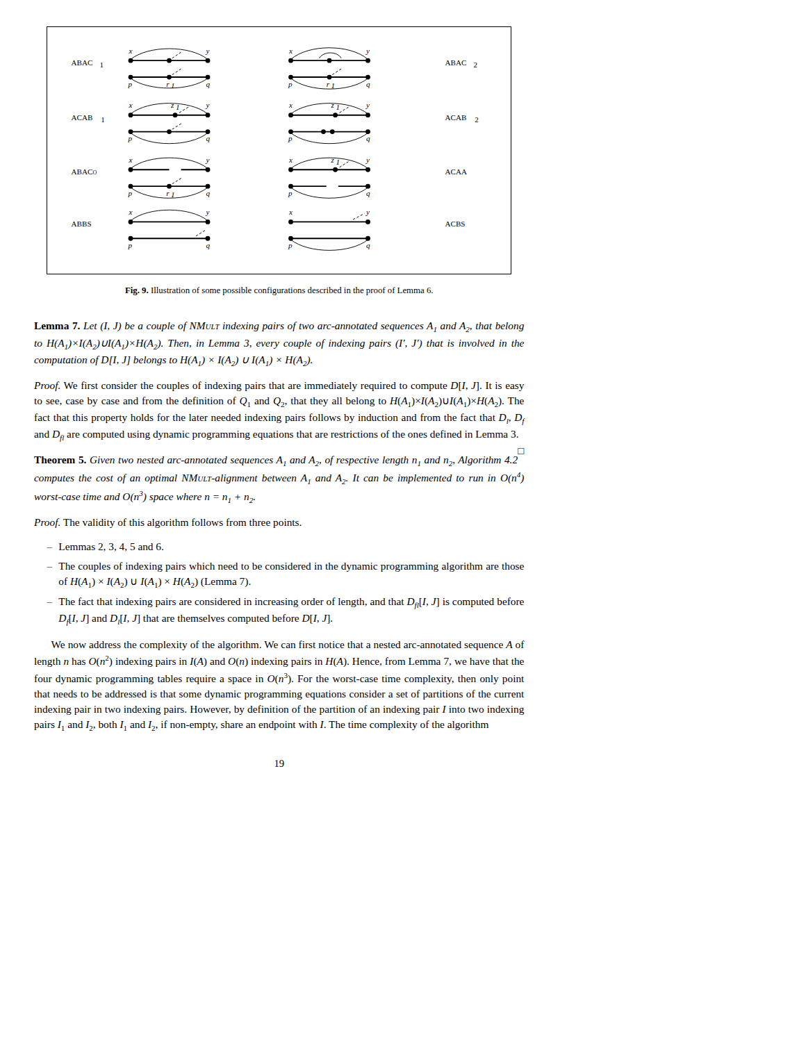ABAC1 x y p r1 q ABAC2 x y p r1 q ACAB1 x y z1 p q ACAB2 x y z1 p q ABACo x y p r1 q ACAA x y z1 p q ABBS x y p q ACBS x y p q
Fig. 9. Illustration of some possible configurations described in the proof of Lemma 6.
Lemma 7. Let (I, J) be a couple of NMult indexing pairs of two arc-annotated sequences A1 and A2, that belong to H(A1)×I(A2)∪I(A1)×H(A2). Then, in Lemma 3, every couple of indexing pairs (I′, J′) that is involved in the computation of D[I, J] belongs to H(A1) × I(A2) ∪ I(A1) × H(A2).
Proof. We first consider the couples of indexing pairs that are immediately required to compute D[I, J]. It is easy to see, case by case and from the definition of Q1 and Q2, that they all belong to H(A1)×I(A2)∪I(A1)×H(A2). The fact that this property holds for the later needed indexing pairs follows by induction and from the fact that Dl, Df and Dfl are computed using dynamic programming equations that are restrictions of the ones defined in Lemma 3. □
Theorem 5. Given two nested arc-annotated sequences A1 and A2, of respective length n1 and n2, Algorithm 4.2 computes the cost of an optimal NMult-alignment between A1 and A2. It can be implemented to run in O(n4) worst-case time and O(n3) space where n = n1 + n2.
Proof. The validity of this algorithm follows from three points.
Lemmas 2, 3, 4, 5 and 6.
The couples of indexing pairs which need to be considered in the dynamic programming algorithm are those of H(A1) × I(A2) ∪ I(A1) × H(A2) (Lemma 7).
The fact that indexing pairs are considered in increasing order of length, and that Dfl[I, J] is computed before Df[I, J] and Dl[I, J] that are themselves computed before D[I, J].
We now address the complexity of the algorithm. We can first notice that a nested arc-annotated sequence A of length n has O(n2) indexing pairs in I(A) and O(n) indexing pairs in H(A). Hence, from Lemma 7, we have that the four dynamic programming tables require a space in O(n3). For the worst-case time complexity, then only point that needs to be addressed is that some dynamic programming equations consider a set of partitions of the current indexing pair in two indexing pairs. However, by definition of the partition of an indexing pair I into two indexing pairs I1 and I2, both I1 and I2, if non-empty, share an endpoint with I. The time complexity of the algorithm
19